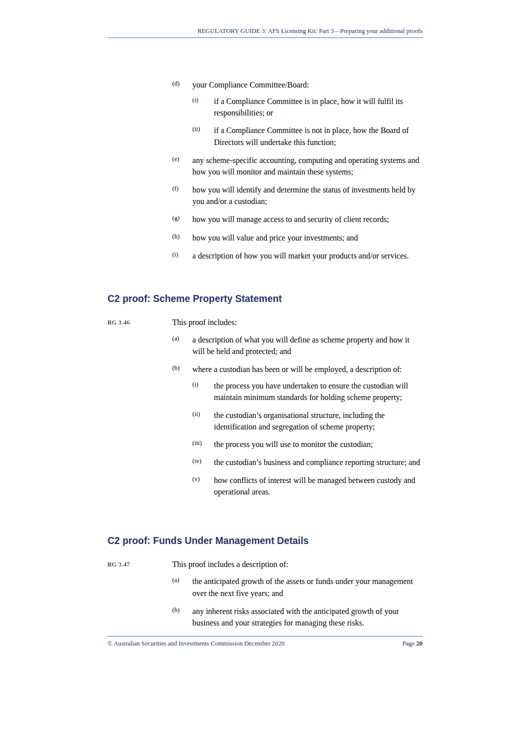REGULATORY GUIDE 3: AFS Licensing Kit: Part 3—Preparing your additional proofs
(d) your Compliance Committee/Board:
(i) if a Compliance Committee is in place, how it will fulfil its responsibilities; or
(ii) if a Compliance Committee is not in place, how the Board of Directors will undertake this function;
(e) any scheme-specific accounting, computing and operating systems and how you will monitor and maintain these systems;
(f) how you will identify and determine the status of investments held by you and/or a custodian;
(g) how you will manage access to and security of client records;
(h) how you will value and price your investments; and
(i) a description of how you will market your products and/or services.
C2 proof: Scheme Property Statement
RG 3.46
This proof includes:
(a) a description of what you will define as scheme property and how it will be held and protected; and
(b) where a custodian has been or will be employed, a description of:
(i) the process you have undertaken to ensure the custodian will maintain minimum standards for holding scheme property;
(ii) the custodian’s organisational structure, including the identification and segregation of scheme property;
(iii) the process you will use to monitor the custodian;
(iv) the custodian’s business and compliance reporting structure; and
(v) how conflicts of interest will be managed between custody and operational areas.
C2 proof: Funds Under Management Details
RG 3.47
This proof includes a description of:
(a) the anticipated growth of the assets or funds under your management over the next five years; and
(b) any inherent risks associated with the anticipated growth of your business and your strategies for managing these risks.
© Australian Securities and Investments Commission December 2020
Page 20